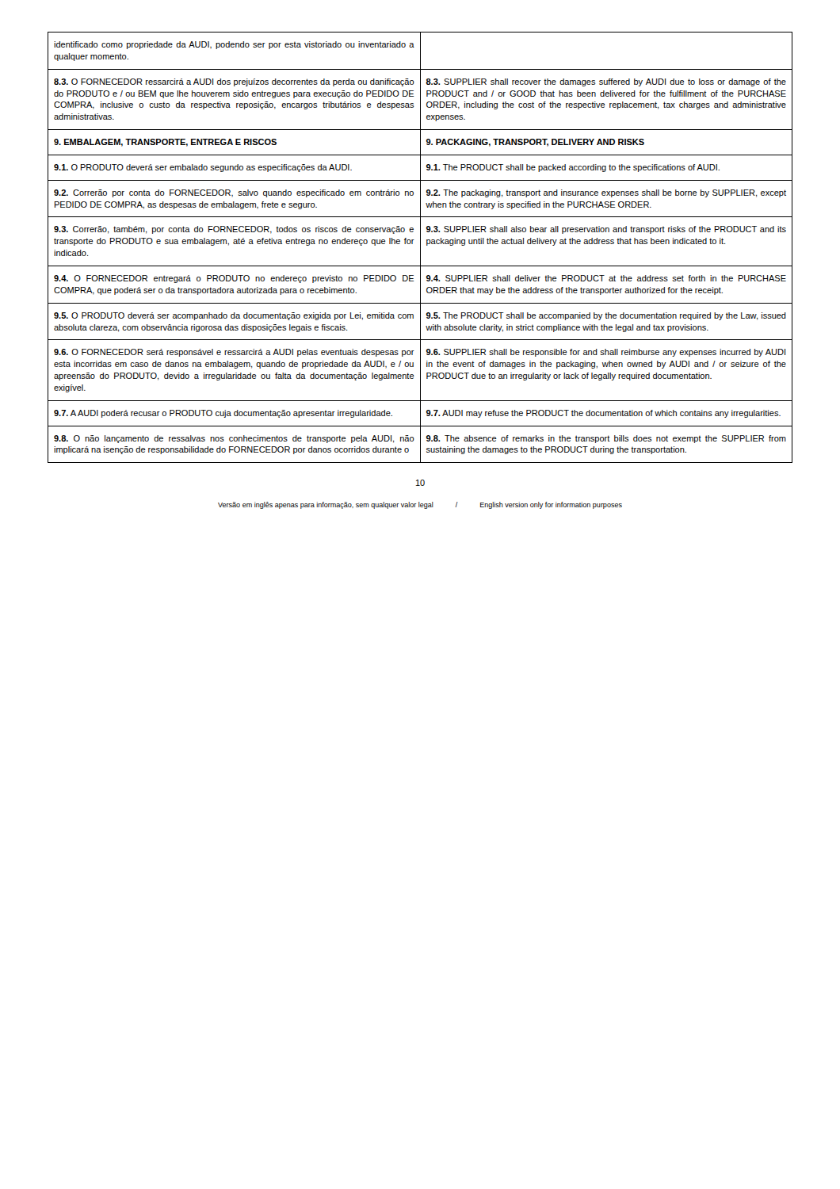| identificado como propriedade da AUDI, podendo ser por esta vistoriado ou inventariado a qualquer momento. | |
| 8.3. O FORNECEDOR ressarcirá a AUDI dos prejuízos decorrentes da perda ou danificação do PRODUTO e / ou BEM que lhe houverem sido entregues para execução do PEDIDO DE COMPRA, inclusive o custo da respectiva reposição, encargos tributários e despesas administrativas. | 8.3. SUPPLIER shall recover the damages suffered by AUDI due to loss or damage of the PRODUCT and / or GOOD that has been delivered for the fulfillment of the PURCHASE ORDER, including the cost of the respective replacement, tax charges and administrative expenses. |
| 9. EMBALAGEM, TRANSPORTE, ENTREGA E RISCOS | 9. PACKAGING, TRANSPORT, DELIVERY AND RISKS |
| 9.1. O PRODUTO deverá ser embalado segundo as especificações da AUDI. | 9.1. The PRODUCT shall be packed according to the specifications of AUDI. |
| 9.2. Correrão por conta do FORNECEDOR, salvo quando especificado em contrário no PEDIDO DE COMPRA, as despesas de embalagem, frete e seguro. | 9.2. The packaging, transport and insurance expenses shall be borne by SUPPLIER, except when the contrary is specified in the PURCHASE ORDER. |
| 9.3. Correrão, também, por conta do FORNECEDOR, todos os riscos de conservação e transporte do PRODUTO e sua embalagem, até a efetiva entrega no endereço que lhe for indicado. | 9.3. SUPPLIER shall also bear all preservation and transport risks of the PRODUCT and its packaging until the actual delivery at the address that has been indicated to it. |
| 9.4. O FORNECEDOR entregará o PRODUTO no endereço previsto no PEDIDO DE COMPRA, que poderá ser o da transportadora autorizada para o recebimento. | 9.4. SUPPLIER shall deliver the PRODUCT at the address set forth in the PURCHASE ORDER that may be the address of the transporter authorized for the receipt. |
| 9.5. O PRODUTO deverá ser acompanhado da documentação exigida por Lei, emitida com absoluta clareza, com observância rigorosa das disposições legais e fiscais. | 9.5. The PRODUCT shall be accompanied by the documentation required by the Law, issued with absolute clarity, in strict compliance with the legal and tax provisions. |
| 9.6. O FORNECEDOR será responsável e ressarcirá a AUDI pelas eventuais despesas por esta incorridas em caso de danos na embalagem, quando de propriedade da AUDI, e / ou apreensão do PRODUTO, devido a irregularidade ou falta da documentação legalmente exigível. | 9.6. SUPPLIER shall be responsible for and shall reimburse any expenses incurred by AUDI in the event of damages in the packaging, when owned by AUDI and / or seizure of the PRODUCT due to an irregularity or lack of legally required documentation. |
| 9.7. A AUDI poderá recusar o PRODUTO cuja documentação apresentar irregularidade. | 9.7. AUDI may refuse the PRODUCT the documentation of which contains any irregularities. |
| 9.8. O não lançamento de ressalvas nos conhecimentos de transporte pela AUDI, não implicará na isenção de responsabilidade do FORNECEDOR por danos ocorridos durante o | 9.8. The absence of remarks in the transport bills does not exempt the SUPPLIER from sustaining the damages to the PRODUCT during the transportation. |
10
Versão em inglês apenas para informação, sem qualquer valor legal/English version only for information purposes